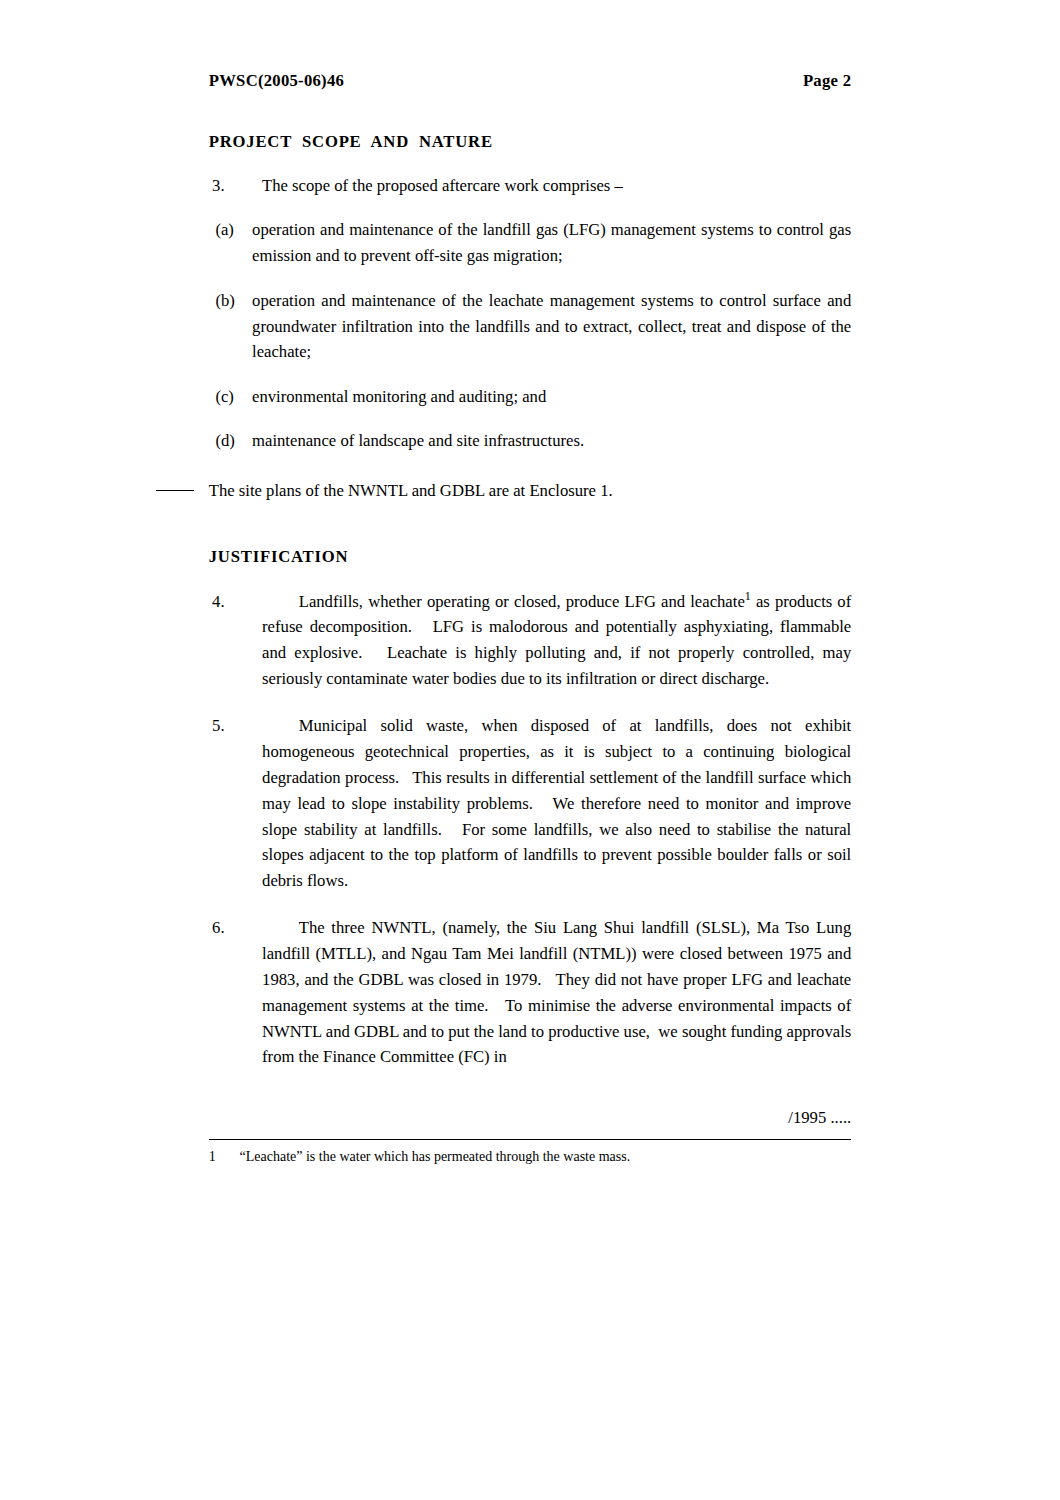PWSC(2005-06)46
Page 2
PROJECT SCOPE AND NATURE
3.
The scope of the proposed aftercare work comprises –
(a) operation and maintenance of the landfill gas (LFG) management systems to control gas emission and to prevent off-site gas migration;
(b) operation and maintenance of the leachate management systems to control surface and groundwater infiltration into the landfills and to extract, collect, treat and dispose of the leachate;
(c) environmental monitoring and auditing; and
(d) maintenance of landscape and site infrastructures.
The site plans of the NWNTL and GDBL are at Enclosure 1.
JUSTIFICATION
4.
Landfills, whether operating or closed, produce LFG and leachate1 as products of refuse decomposition. LFG is malodorous and potentially asphyxiating, flammable and explosive. Leachate is highly polluting and, if not properly controlled, may seriously contaminate water bodies due to its infiltration or direct discharge.
5.
Municipal solid waste, when disposed of at landfills, does not exhibit homogeneous geotechnical properties, as it is subject to a continuing biological degradation process. This results in differential settlement of the landfill surface which may lead to slope instability problems. We therefore need to monitor and improve slope stability at landfills. For some landfills, we also need to stabilise the natural slopes adjacent to the top platform of landfills to prevent possible boulder falls or soil debris flows.
6.
The three NWNTL, (namely, the Siu Lang Shui landfill (SLSL), Ma Tso Lung landfill (MTLL), and Ngau Tam Mei landfill (NTML)) were closed between 1975 and 1983, and the GDBL was closed in 1979. They did not have proper LFG and leachate management systems at the time. To minimise the adverse environmental impacts of NWNTL and GDBL and to put the land to productive use, we sought funding approvals from the Finance Committee (FC) in
/1995 .....
1
“Leachate” is the water which has permeated through the waste mass.